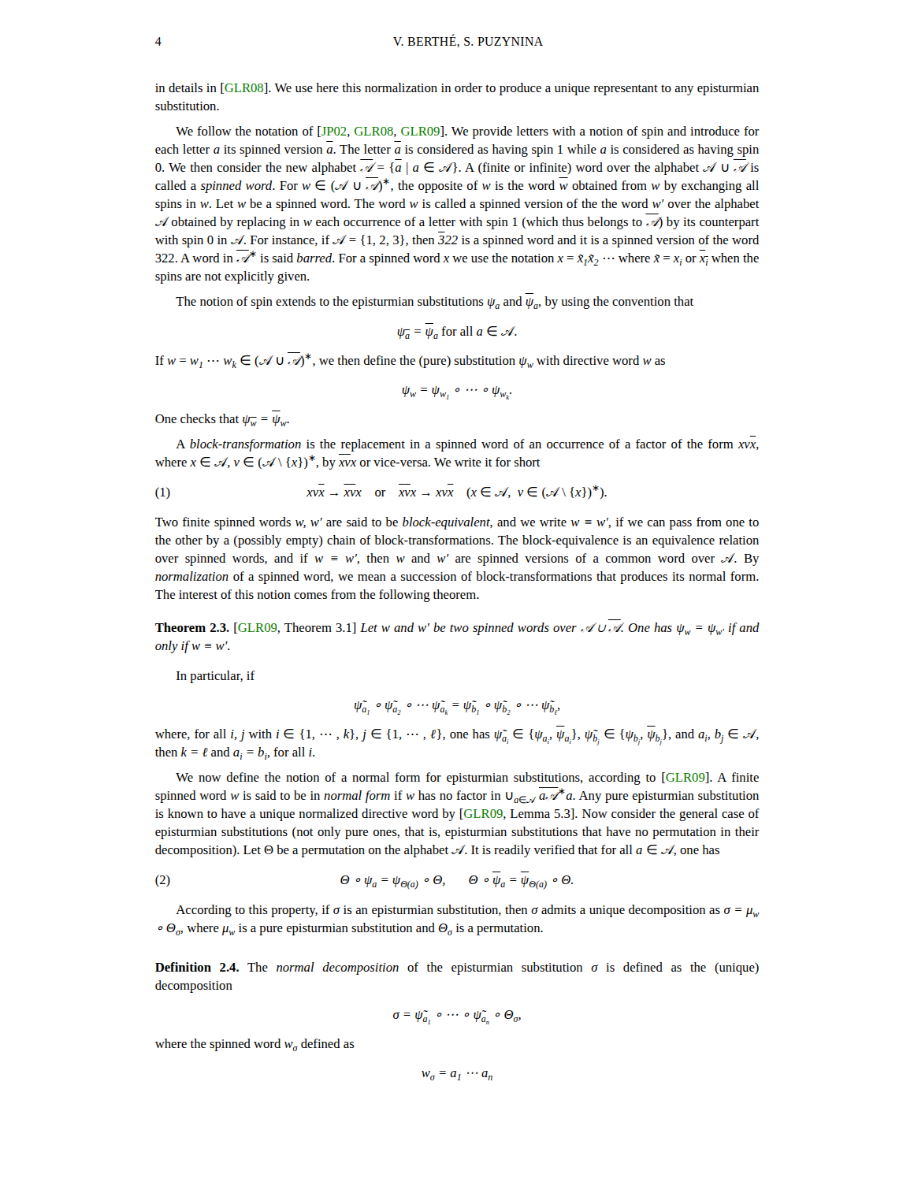4 V. BERTHÉ, S. PUZYNINA
in details in [GLR08]. We use here this normalization in order to produce a unique representant to any episturmian substitution.
We follow the notation of [JP02, GLR08, GLR09]. We provide letters with a notion of spin and introduce for each letter a its spinned version a. The letter a is considered as having spin 1 while a is considered as having spin 0. We then consider the new alphabet 𝒜 = {a | a ∈ 𝒜}. A (finite or infinite) word over the alphabet 𝒜 ∪ 𝒜 is called a spinned word. For w ∈ (𝒜 ∪ 𝒜)∗, the opposite of w is the word w obtained from w by exchanging all spins in w. Let w be a spinned word. The word w is called a spinned version of the the word w′ over the alphabet 𝒜 obtained by replacing in w each occurrence of a letter with spin 1 (which thus belongs to 𝒜) by its counterpart with spin 0 in 𝒜. For instance, if 𝒜 = {1, 2, 3}, then 322 is a spinned word and it is a spinned version of the word 322. A word in 𝒜∗ is said barred. For a spinned word x we use the notation x = x̃1x̃2 ⋯ where x̃ = xi or xi when the spins are not explicitly given.
The notion of spin extends to the episturmian substitutions ψa and ψa, by using the convention that
ψa = ψa for all a ∈ 𝒜.
If w = w1 ⋯ wk ∈ (𝒜 ∪ 𝒜)∗, we then define the (pure) substitution ψw with directive word w as
ψw = ψw1 ∘ ⋯ ∘ ψwk.
One checks that ψw = ψw.
A block-transformation is the replacement in a spinned word of an occurrence of a factor of the form xvx, where x ∈ 𝒜, v ∈ (𝒜 \ {x})∗, by xvx or vice-versa. We write it for short
(1) xvx → xvx or xvx → xvx (x ∈ 𝒜, v ∈ (𝒜 \ {x})∗).
Two finite spinned words w, w′ are said to be block-equivalent, and we write w ≡ w′, if we can pass from one to the other by a (possibly empty) chain of block-transformations. The block-equivalence is an equivalence relation over spinned words, and if w ≡ w′, then w and w′ are spinned versions of a common word over 𝒜. By normalization of a spinned word, we mean a succession of block-transformations that produces its normal form. The interest of this notion comes from the following theorem.
Theorem 2.3. [GLR09, Theorem 3.1] Let w and w′ be two spinned words over 𝒜 ∪ 𝒜. One has ψw = ψw′ if and only if w ≡ w′.
In particular, if
ψ̃a1 ∘ ψ̃a2 ∘ ⋯ ψ̃ak = ψ̃b1 ∘ ψ̃b2 ∘ ⋯ ψ̃bℓ,
where, for all i, j with i ∈ {1, ⋯ , k}, j ∈ {1, ⋯ , ℓ}, one has ψ̃ai ∈ {ψai, ψai}, ψ̃bj ∈ {ψbj, ψbj}, and ai, bj ∈ 𝒜, then k = ℓ and ai = bi, for all i.
We now define the notion of a normal form for episturmian substitutions, according to [GLR09]. A finite spinned word w is said to be in normal form if w has no factor in ∪a∈𝒜 a𝒜∗a. Any pure episturmian substitution is known to have a unique normalized directive word by [GLR09, Lemma 5.3]. Now consider the general case of episturmian substitutions (not only pure ones, that is, episturmian substitutions that have no permutation in their decomposition). Let Θ be a permutation on the alphabet 𝒜. It is readily verified that for all a ∈ 𝒜, one has
(2) Θ ∘ ψa = ψΘ(a) ∘ Θ, Θ ∘ ψa = ψΘ(a) ∘ Θ.
According to this property, if σ is an episturmian substitution, then σ admits a unique decomposition as σ = μw ∘ Θσ, where μw is a pure episturmian substitution and Θσ is a permutation.
Definition 2.4. The normal decomposition of the episturmian substitution σ is defined as the (unique) decomposition
σ = ψ̃a1 ∘ ⋯ ∘ ψ̃an ∘ Θσ,
where the spinned word wσ defined as
wσ = a1 ⋯ an